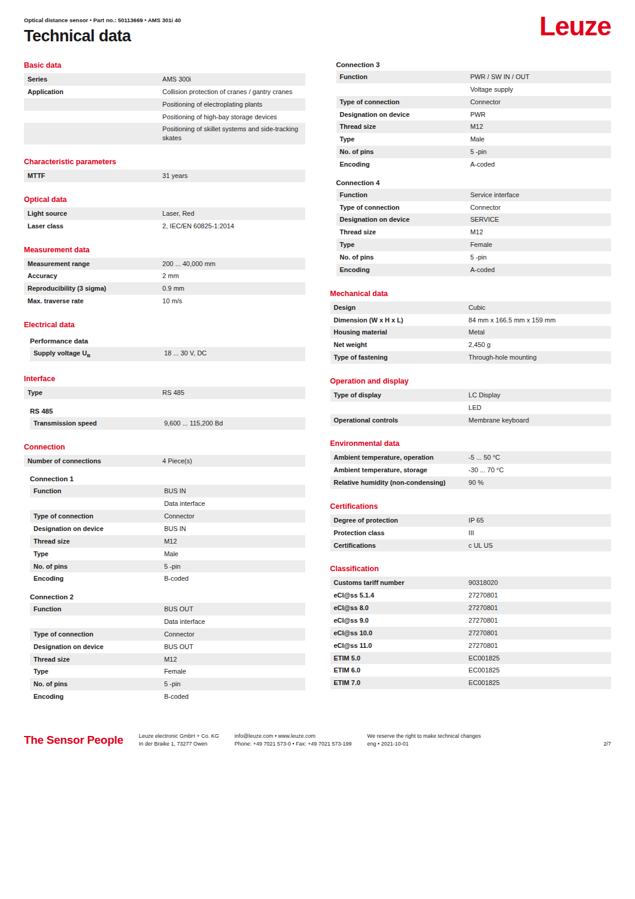Optical distance sensor • Part no.: 50113669 • AMS 301i 40
Technical data
Leuze
Basic data
| Series | AMS 300i |
| Application | Collision protection of cranes / gantry cranes |
| | Positioning of electroplating plants |
| | Positioning of high-bay storage devices |
| | Positioning of skillet systems and side-tracking skates |
Characteristic parameters
| MTTF | 31 years |
Optical data
| Light source | Laser, Red |
| Laser class | 2, IEC/EN 60825-1:2014 |
Measurement data
| Measurement range | 200 ... 40,000 mm |
| Accuracy | 2 mm |
| Reproducibility (3 sigma) | 0.9 mm |
| Max. traverse rate | 10 m/s |
Electrical data
Performance data
| Supply voltage U B | 18 ... 30 V, DC |
Interface
| Type | RS 485 |
RS 485
| Transmission speed | 9,600 ... 115,200 Bd |
Connection
| Number of connections | 4 Piece(s) |
Connection 1
| Function | BUS IN |
| | Data interface |
| Type of connection | Connector |
| Designation on device | BUS IN |
| Thread size | M12 |
| Type | Male |
| No. of pins | 5 -pin |
| Encoding | B-coded |
Connection 2
| Function | BUS OUT |
| | Data interface |
| Type of connection | Connector |
| Designation on device | BUS OUT |
| Thread size | M12 |
| Type | Female |
| No. of pins | 5 -pin |
| Encoding | B-coded |
Connection 3
| Function | PWR / SW IN / OUT |
| | Voltage supply |
| Type of connection | Connector |
| Designation on device | PWR |
| Thread size | M12 |
| Type | Male |
| No. of pins | 5 -pin |
| Encoding | A-coded |
Connection 4
| Function | Service interface |
| Type of connection | Connector |
| Designation on device | SERVICE |
| Thread size | M12 |
| Type | Female |
| No. of pins | 5 -pin |
| Encoding | A-coded |
Mechanical data
| Design | Cubic |
| Dimension (W x H x L) | 84 mm x 166.5 mm x 159 mm |
| Housing material | Metal |
| Net weight | 2,450 g |
| Type of fastening | Through-hole mounting |
Operation and display
| Type of display | LC Display |
| | LED |
| Operational controls | Membrane keyboard |
Environmental data
| Ambient temperature, operation | -5 ... 50 °C |
| Ambient temperature, storage | -30 ... 70 °C |
| Relative humidity (non-condensing) | 90 % |
Certifications
| Degree of protection | IP 65 |
| Protection class | III |
| Certifications | c UL US |
Classification
| Customs tariff number | 90318020 |
| eCl@ss 5.1.4 | 27270801 |
| eCl@ss 8.0 | 27270801 |
| eCl@ss 9.0 | 27270801 |
| eCl@ss 10.0 | 27270801 |
| eCl@ss 11.0 | 27270801 |
| ETIM 5.0 | EC001825 |
| ETIM 6.0 | EC001825 |
| ETIM 7.0 | EC001825 |
The Sensor People
Leuze electronic GmbH + Co. KG
In der Braike 1, 73277 Owen
info@leuze.com • www.leuze.com
Phone: +49 7021 573-0 • Fax: +49 7021 573-199
We reserve the right to make technical changes
eng • 2021-10-01
2/7